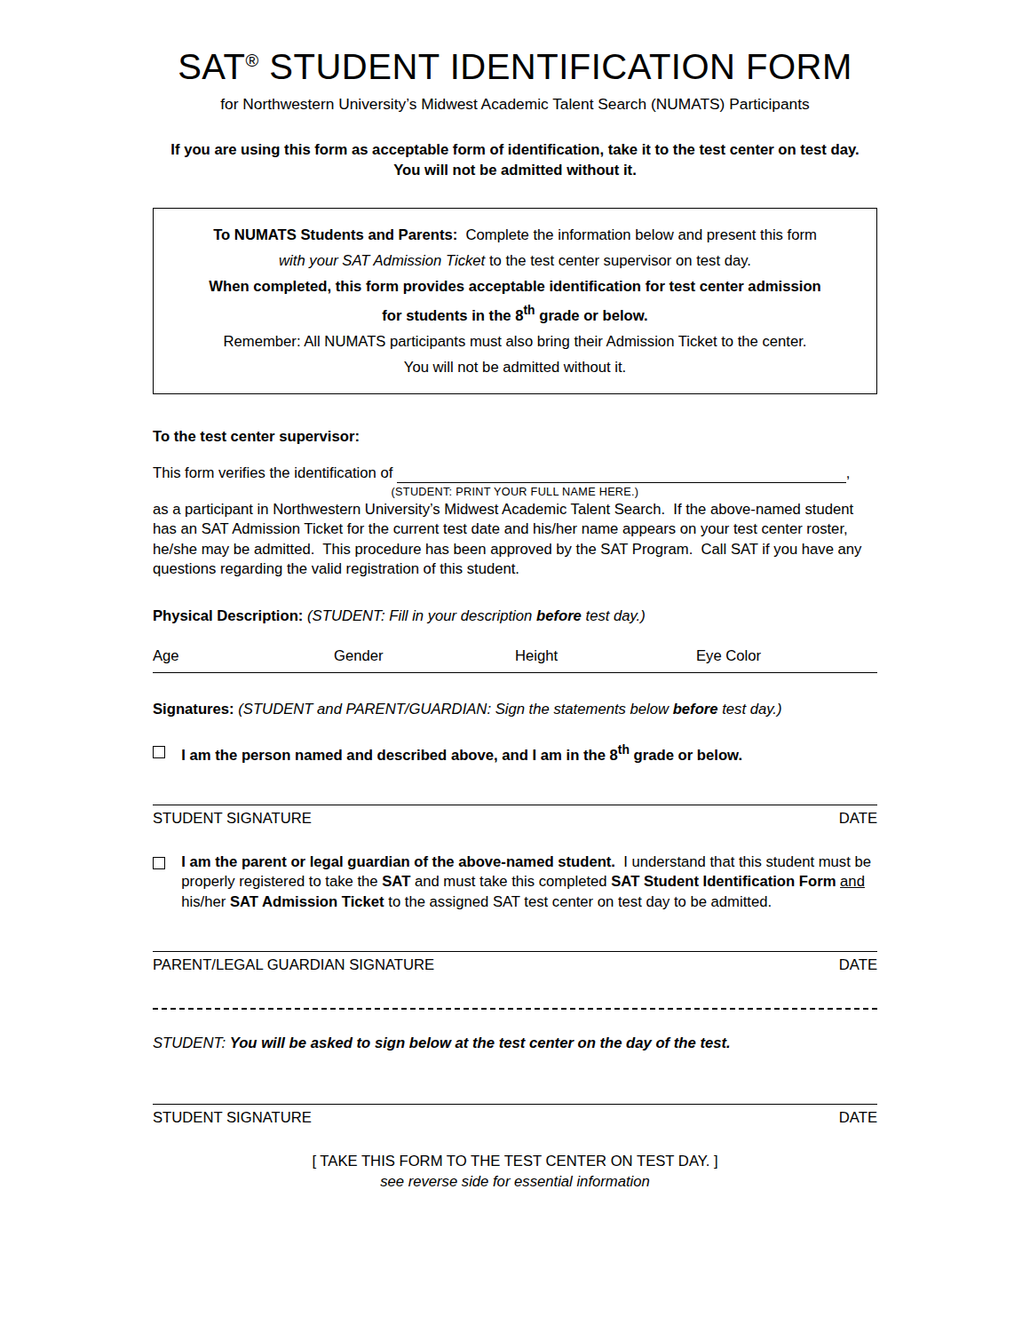SAT® STUDENT IDENTIFICATION FORM
for Northwestern University’s Midwest Academic Talent Search (NUMATS) Participants
If you are using this form as acceptable form of identification, take it to the test center on test day.
You will not be admitted without it.
To NUMATS Students and Parents: Complete the information below and present this form
with your SAT Admission Ticket to the test center supervisor on test day.
When completed, this form provides acceptable identification for test center admission
for students in the 8th grade or below.
Remember: All NUMATS participants must also bring their Admission Ticket to the center.
You will not be admitted without it.
To the test center supervisor:
This form verifies the identification of ,
(STUDENT: PRINT YOUR FULL NAME HERE.)
as a participant in Northwestern University’s Midwest Academic Talent Search. If the above-named student has an SAT Admission Ticket for the current test date and his/her name appears on your test center roster, he/she may be admitted. This procedure has been approved by the SAT Program. Call SAT if you have any questions regarding the valid registration of this student.
Physical Description: (STUDENT: Fill in your description before test day.)
| Age | Gender | Height | Eye Color |
Signatures: (STUDENT and PARENT/GUARDIAN: Sign the statements below before test day.)
I am the person named and described above, and I am in the 8th grade or below.
STUDENT SIGNATURE DATE
I am the parent or legal guardian of the above-named student. I understand that this student must be properly registered to take the SAT and must take this completed SAT Student Identification Form and his/her SAT Admission Ticket to the assigned SAT test center on test day to be admitted.
PARENT/LEGAL GUARDIAN SIGNATURE DATE
STUDENT: You will be asked to sign below at the test center on the day of the test.
STUDENT SIGNATURE DATE
[ TAKE THIS FORM TO THE TEST CENTER ON TEST DAY. ]
see reverse side for essential information